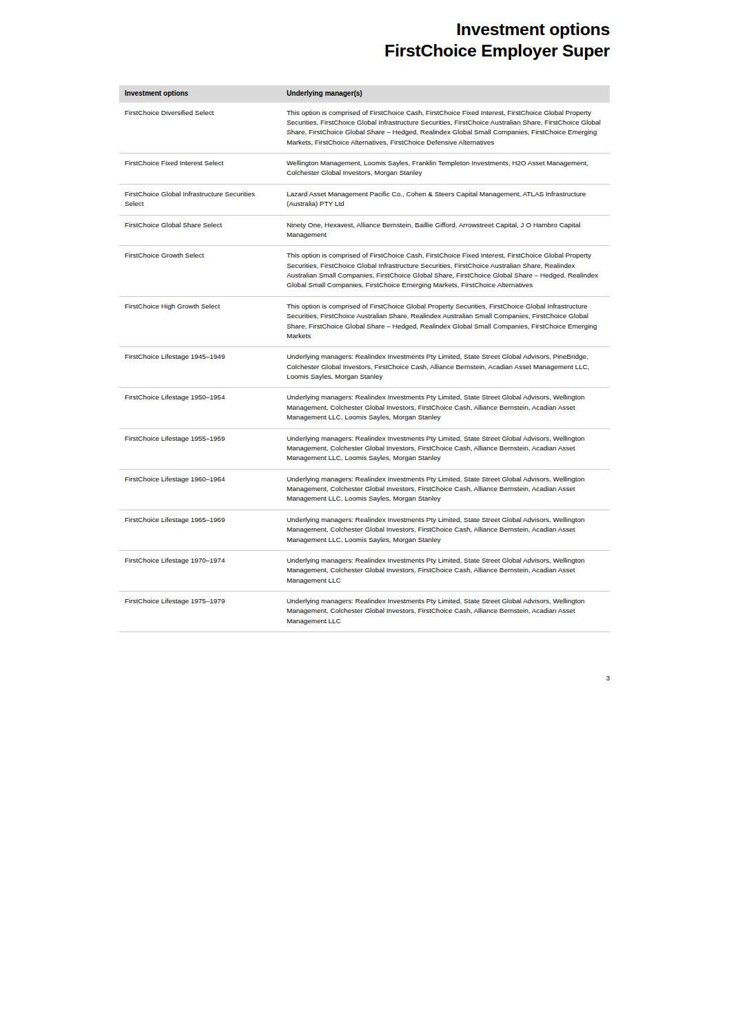Investment optionsFirstChoice Employer Super
| Investment options | Underlying manager(s) |
| --- | --- |
| FirstChoice Diversified Select | This option is comprised of FirstChoice Cash, FirstChoice Fixed Interest, FirstChoice Global Property Securities, FirstChoice Global Infrastructure Securities, FirstChoice Australian Share, FirstChoice Global Share, FirstChoice Global Share – Hedged, Realindex Global Small Companies, FirstChoice Emerging Markets, FirstChoice Alternatives, FirstChoice Defensive Alternatives |
| FirstChoice Fixed Interest Select | Wellington Management, Loomis Sayles, Franklin Templeton Investments, H2O Asset Management, Colchester Global Investors, Morgan Stanley |
| FirstChoice Global Infrastructure Securities Select | Lazard Asset Management Pacific Co., Cohen & Steers Capital Management, ATLAS Infrastructure (Australia) PTY Ltd |
| FirstChoice Global Share Select | Ninety One, Hexavest, Alliance Bernstein, Baillie Gifford, Arrowstreet Capital, J O Hambro Capital Management |
| FirstChoice Growth Select | This option is comprised of FirstChoice Cash, FirstChoice Fixed Interest, FirstChoice Global Property Securities, FirstChoice Global Infrastructure Securities, FirstChoice Australian Share, Realindex Australian Small Companies, FirstChoice Global Share, FirstChoice Global Share – Hedged, Realindex Global Small Companies, FirstChoice Emerging Markets, FirstChoice Alternatives |
| FirstChoice High Growth Select | This option is comprised of FirstChoice Global Property Securities, FirstChoice Global Infrastructure Securities, FirstChoice Australian Share, Realindex Australian Small Companies, FirstChoice Global Share, FirstChoice Global Share – Hedged, Realindex Global Small Companies, FirstChoice Emerging Markets |
| FirstChoice Lifestage 1945–1949 | Underlying managers: Realindex Investments Pty Limited, State Street Global Advisors, PineBridge, Colchester Global Investors, FirstChoice Cash, Alliance Bernstein, Acadian Asset Management LLC, Loomis Sayles, Morgan Stanley |
| FirstChoice Lifestage 1950–1954 | Underlying managers: Realindex Investments Pty Limited, State Street Global Advisors, Wellington Management, Colchester Global Investors, FirstChoice Cash, Alliance Bernstein, Acadian Asset Management LLC, Loomis Sayles, Morgan Stanley |
| FirstChoice Lifestage 1955–1959 | Underlying managers: Realindex Investments Pty Limited, State Street Global Advisors, Wellington Management, Colchester Global Investors, FirstChoice Cash, Alliance Bernstein, Acadian Asset Management LLC, Loomis Sayles, Morgan Stanley |
| FirstChoice Lifestage 1960–1964 | Underlying managers: Realindex Investments Pty Limited, State Street Global Advisors, Wellington Management, Colchester Global Investors, FirstChoice Cash, Alliance Bernstein, Acadian Asset Management LLC, Loomis Sayles, Morgan Stanley |
| FirstChoice Lifestage 1965–1969 | Underlying managers: Realindex Investments Pty Limited, State Street Global Advisors, Wellington Management, Colchester Global Investors, FirstChoice Cash, Alliance Bernstein, Acadian Asset Management LLC, Loomis Sayles, Morgan Stanley |
| FirstChoice Lifestage 1970–1974 | Underlying managers: Realindex Investments Pty Limited, State Street Global Advisors, Wellington Management, Colchester Global Investors, FirstChoice Cash, Alliance Bernstein, Acadian Asset Management LLC |
| FirstChoice Lifestage 1975–1979 | Underlying managers: Realindex Investments Pty Limited, State Street Global Advisors, Wellington Management, Colchester Global Investors, FirstChoice Cash, Alliance Bernstein, Acadian Asset Management LLC |
3